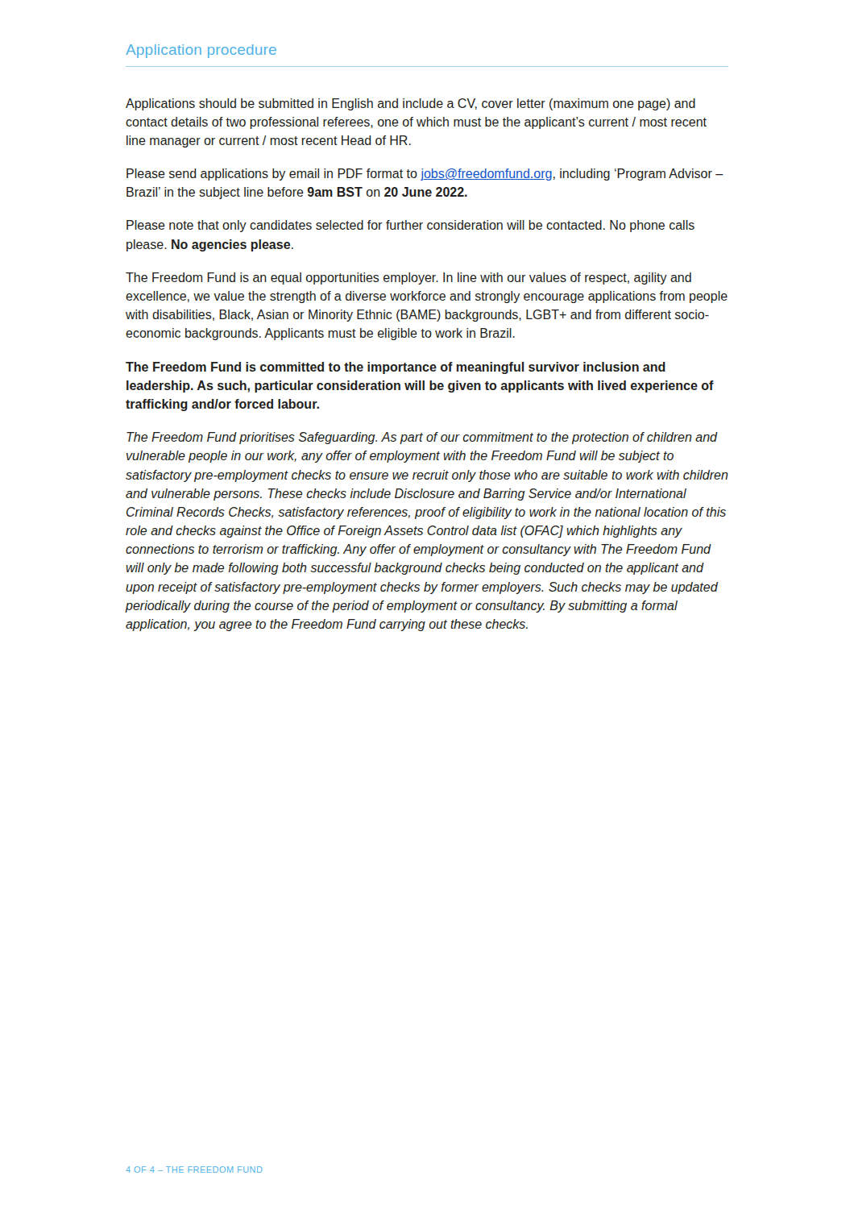Application procedure
Applications should be submitted in English and include a CV, cover letter (maximum one page) and contact details of two professional referees, one of which must be the applicant’s current / most recent line manager or current / most recent Head of HR.
Please send applications by email in PDF format to jobs@freedomfund.org, including ‘Program Advisor – Brazil’ in the subject line before 9am BST on 20 June 2022.
Please note that only candidates selected for further consideration will be contacted. No phone calls please. No agencies please.
The Freedom Fund is an equal opportunities employer. In line with our values of respect, agility and excellence, we value the strength of a diverse workforce and strongly encourage applications from people with disabilities, Black, Asian or Minority Ethnic (BAME) backgrounds, LGBT+ and from different socio-economic backgrounds. Applicants must be eligible to work in Brazil.
The Freedom Fund is committed to the importance of meaningful survivor inclusion and leadership. As such, particular consideration will be given to applicants with lived experience of trafficking and/or forced labour.
The Freedom Fund prioritises Safeguarding. As part of our commitment to the protection of children and vulnerable people in our work, any offer of employment with the Freedom Fund will be subject to satisfactory pre-employment checks to ensure we recruit only those who are suitable to work with children and vulnerable persons. These checks include Disclosure and Barring Service and/or International Criminal Records Checks, satisfactory references, proof of eligibility to work in the national location of this role and checks against the Office of Foreign Assets Control data list (OFAC] which highlights any connections to terrorism or trafficking. Any offer of employment or consultancy with The Freedom Fund will only be made following both successful background checks being conducted on the applicant and upon receipt of satisfactory pre-employment checks by former employers. Such checks may be updated periodically during the course of the period of employment or consultancy. By submitting a formal application, you agree to the Freedom Fund carrying out these checks.
4 OF 4 – THE FREEDOM FUND